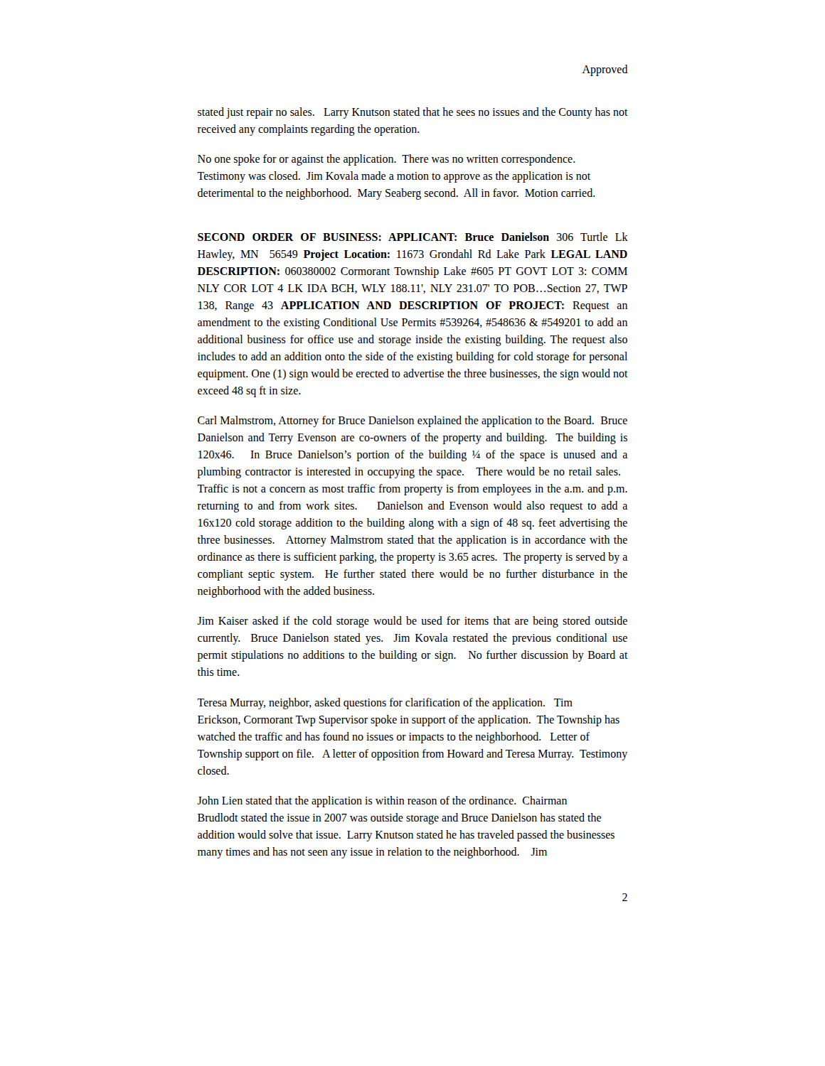Approved
stated just repair no sales. Larry Knutson stated that he sees no issues and the County has not received any complaints regarding the operation.
No one spoke for or against the application. There was no written correspondence.
Testimony was closed. Jim Kovala made a motion to approve as the application is not deterimental to the neighborhood. Mary Seaberg second. All in favor. Motion carried.
SECOND ORDER OF BUSINESS: APPLICANT: Bruce Danielson 306 Turtle Lk Hawley, MN 56549 Project Location: 11673 Grondahl Rd Lake Park LEGAL LAND DESCRIPTION: 060380002 Cormorant Township Lake #605 PT GOVT LOT 3: COMM NLY COR LOT 4 LK IDA BCH, WLY 188.11', NLY 231.07' TO POB…Section 27, TWP 138, Range 43 APPLICATION AND DESCRIPTION OF PROJECT: Request an amendment to the existing Conditional Use Permits #539264, #548636 & #549201 to add an additional business for office use and storage inside the existing building. The request also includes to add an addition onto the side of the existing building for cold storage for personal equipment. One (1) sign would be erected to advertise the three businesses, the sign would not exceed 48 sq ft in size.
Carl Malmstrom, Attorney for Bruce Danielson explained the application to the Board. Bruce Danielson and Terry Evenson are co-owners of the property and building. The building is 120x46. In Bruce Danielson’s portion of the building ¼ of the space is unused and a plumbing contractor is interested in occupying the space. There would be no retail sales. Traffic is not a concern as most traffic from property is from employees in the a.m. and p.m. returning to and from work sites. Danielson and Evenson would also request to add a 16x120 cold storage addition to the building along with a sign of 48 sq. feet advertising the three businesses. Attorney Malmstrom stated that the application is in accordance with the ordinance as there is sufficient parking, the property is 3.65 acres. The property is served by a compliant septic system. He further stated there would be no further disturbance in the neighborhood with the added business.
Jim Kaiser asked if the cold storage would be used for items that are being stored outside currently. Bruce Danielson stated yes. Jim Kovala restated the previous conditional use permit stipulations no additions to the building or sign. No further discussion by Board at this time.
Teresa Murray, neighbor, asked questions for clarification of the application. Tim
Erickson, Cormorant Twp Supervisor spoke in support of the application. The Township has watched the traffic and has found no issues or impacts to the neighborhood. Letter of Township support on file. A letter of opposition from Howard and Teresa Murray. Testimony closed.
John Lien stated that the application is within reason of the ordinance. Chairman
Brudlodt stated the issue in 2007 was outside storage and Bruce Danielson has stated the addition would solve that issue. Larry Knutson stated he has traveled passed the businesses many times and has not seen any issue in relation to the neighborhood. Jim
2